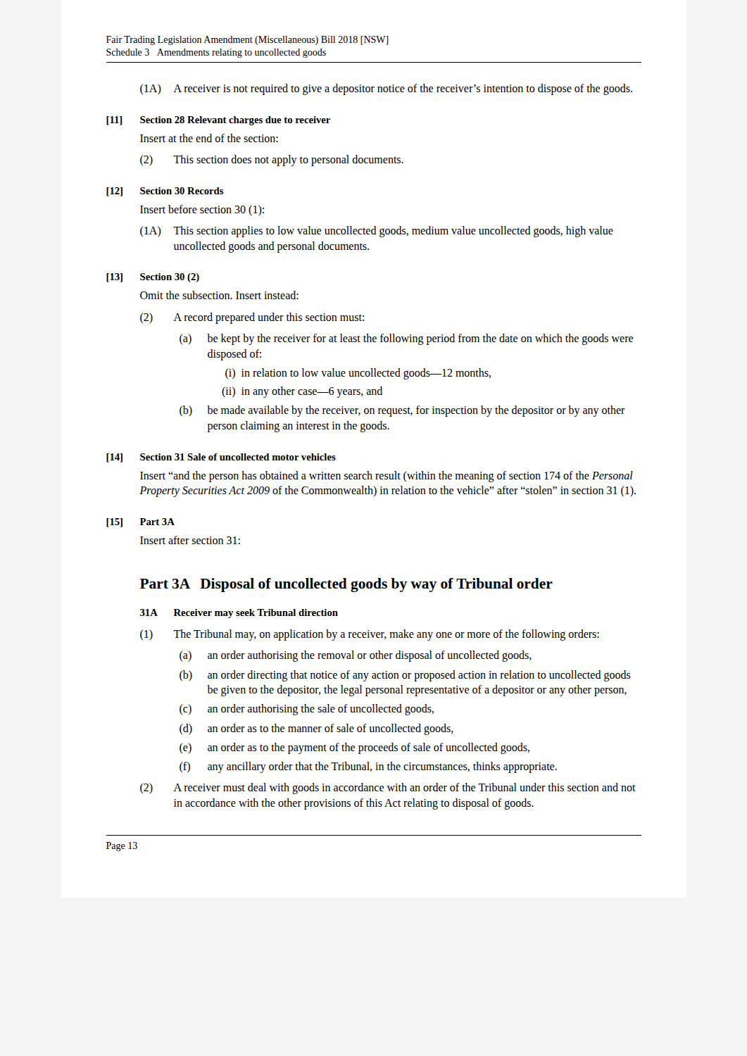Fair Trading Legislation Amendment (Miscellaneous) Bill 2018 [NSW]
Schedule 3 Amendments relating to uncollected goods
(1A) A receiver is not required to give a depositor notice of the receiver’s intention to dispose of the goods.
[11] Section 28 Relevant charges due to receiver
Insert at the end of the section:
(2) This section does not apply to personal documents.
[12] Section 30 Records
Insert before section 30 (1):
(1A) This section applies to low value uncollected goods, medium value uncollected goods, high value uncollected goods and personal documents.
[13] Section 30 (2)
Omit the subsection. Insert instead:
(2) A record prepared under this section must:
(a) be kept by the receiver for at least the following period from the date on which the goods were disposed of:
(i) in relation to low value uncollected goods—12 months,
(ii) in any other case—6 years, and
(b) be made available by the receiver, on request, for inspection by the depositor or by any other person claiming an interest in the goods.
[14] Section 31 Sale of uncollected motor vehicles
Insert “and the person has obtained a written search result (within the meaning of section 174 of the Personal Property Securities Act 2009 of the Commonwealth) in relation to the vehicle” after “stolen” in section 31 (1).
[15] Part 3A
Insert after section 31:
Part 3A Disposal of uncollected goods by way of Tribunal order
31AReceiver may seek Tribunal direction
(1) The Tribunal may, on application by a receiver, make any one or more of the following orders:
(a) an order authorising the removal or other disposal of uncollected goods,
(b) an order directing that notice of any action or proposed action in relation to uncollected goods be given to the depositor, the legal personal representative of a depositor or any other person,
(c) an order authorising the sale of uncollected goods,
(d) an order as to the manner of sale of uncollected goods,
(e) an order as to the payment of the proceeds of sale of uncollected goods,
(f) any ancillary order that the Tribunal, in the circumstances, thinks appropriate.
(2) A receiver must deal with goods in accordance with an order of the Tribunal under this section and not in accordance with the other provisions of this Act relating to disposal of goods.
Page 13